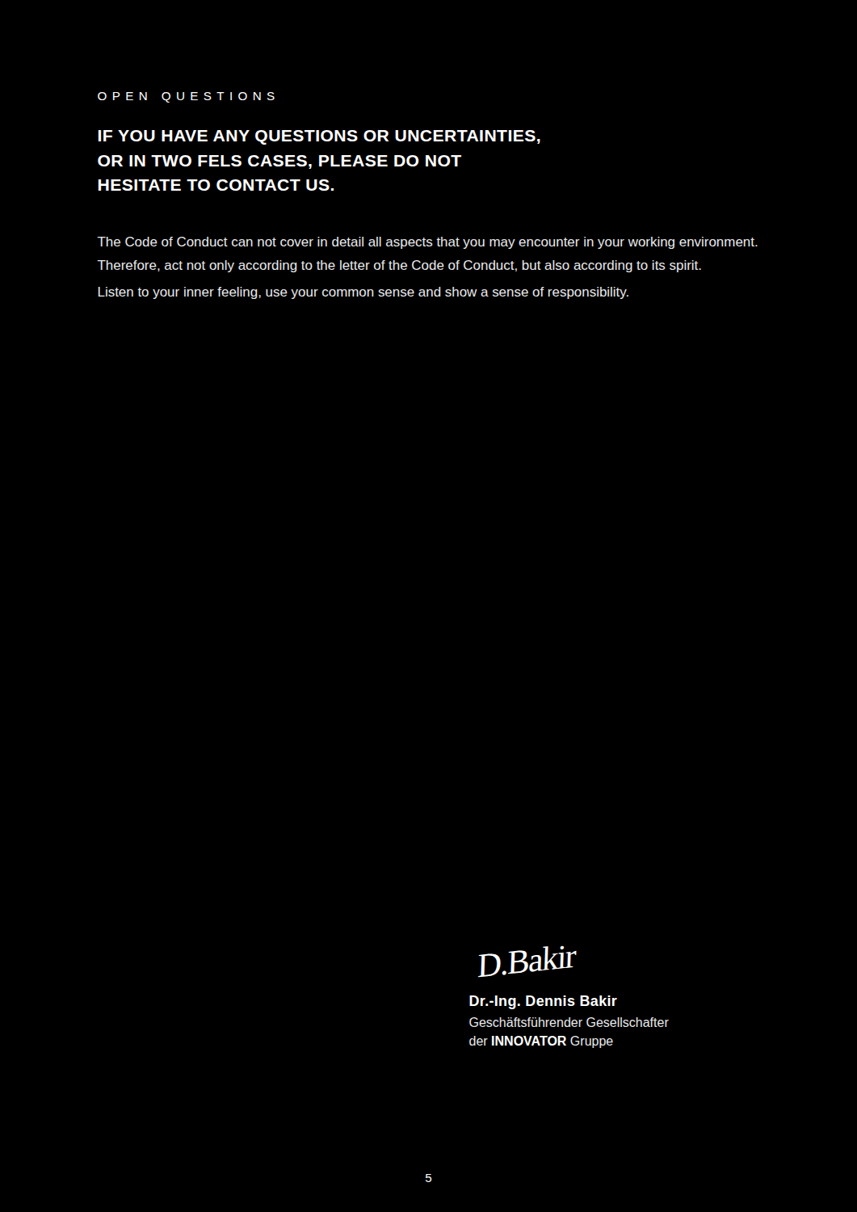Open Questions
If you have any questions or uncertainties,
or in two fels cases, please do not
hesitate to contact us.
The Code of Conduct can not cover in detail all aspects that you may encounter in your working environment. Therefore, act not only according to the letter of the Code of Conduct, but also according to its spirit.
Listen to your inner feeling, use your common sense and show a sense of responsibility.
D.Bakir
Dr.-Ing. Dennis Bakir
Geschäftsführender Gesellschafter
der INNOVATOR Gruppe
5